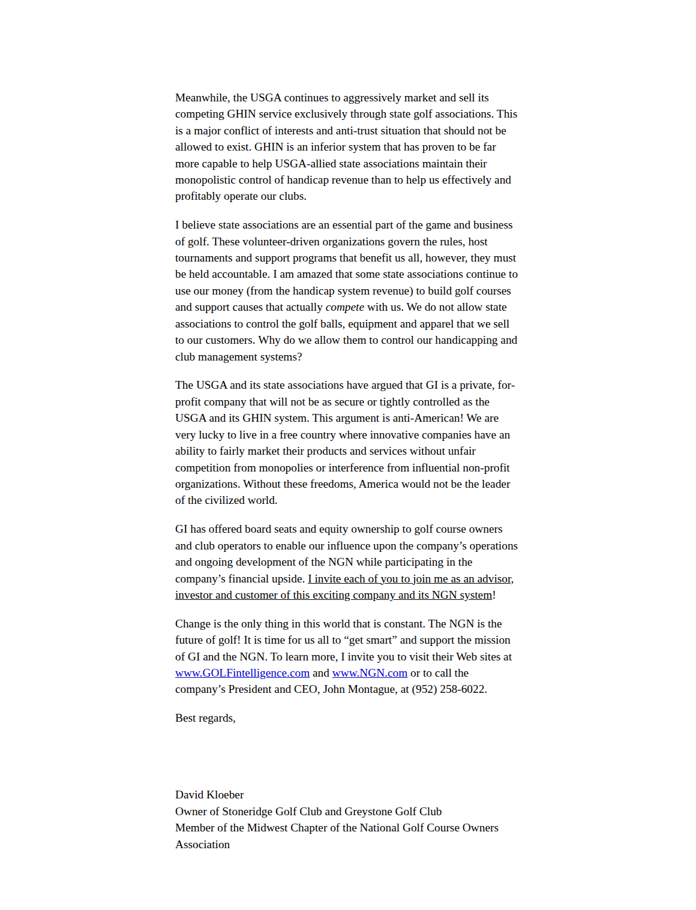Meanwhile, the USGA continues to aggressively market and sell its competing GHIN service exclusively through state golf associations. This is a major conflict of interests and anti-trust situation that should not be allowed to exist. GHIN is an inferior system that has proven to be far more capable to help USGA-allied state associations maintain their monopolistic control of handicap revenue than to help us effectively and profitably operate our clubs.
I believe state associations are an essential part of the game and business of golf. These volunteer-driven organizations govern the rules, host tournaments and support programs that benefit us all, however, they must be held accountable. I am amazed that some state associations continue to use our money (from the handicap system revenue) to build golf courses and support causes that actually compete with us. We do not allow state associations to control the golf balls, equipment and apparel that we sell to our customers. Why do we allow them to control our handicapping and club management systems?
The USGA and its state associations have argued that GI is a private, for-profit company that will not be as secure or tightly controlled as the USGA and its GHIN system. This argument is anti-American! We are very lucky to live in a free country where innovative companies have an ability to fairly market their products and services without unfair competition from monopolies or interference from influential non-profit organizations. Without these freedoms, America would not be the leader of the civilized world.
GI has offered board seats and equity ownership to golf course owners and club operators to enable our influence upon the company’s operations and ongoing development of the NGN while participating in the company’s financial upside. I invite each of you to join me as an advisor, investor and customer of this exciting company and its NGN system!
Change is the only thing in this world that is constant. The NGN is the future of golf! It is time for us all to “get smart” and support the mission of GI and the NGN. To learn more, I invite you to visit their Web sites at www.GOLFintelligence.com and www.NGN.com or to call the company’s President and CEO, John Montague, at (952) 258-6022.
Best regards,
David Kloeber
Owner of Stoneridge Golf Club and Greystone Golf Club
Member of the Midwest Chapter of the National Golf Course Owners Association